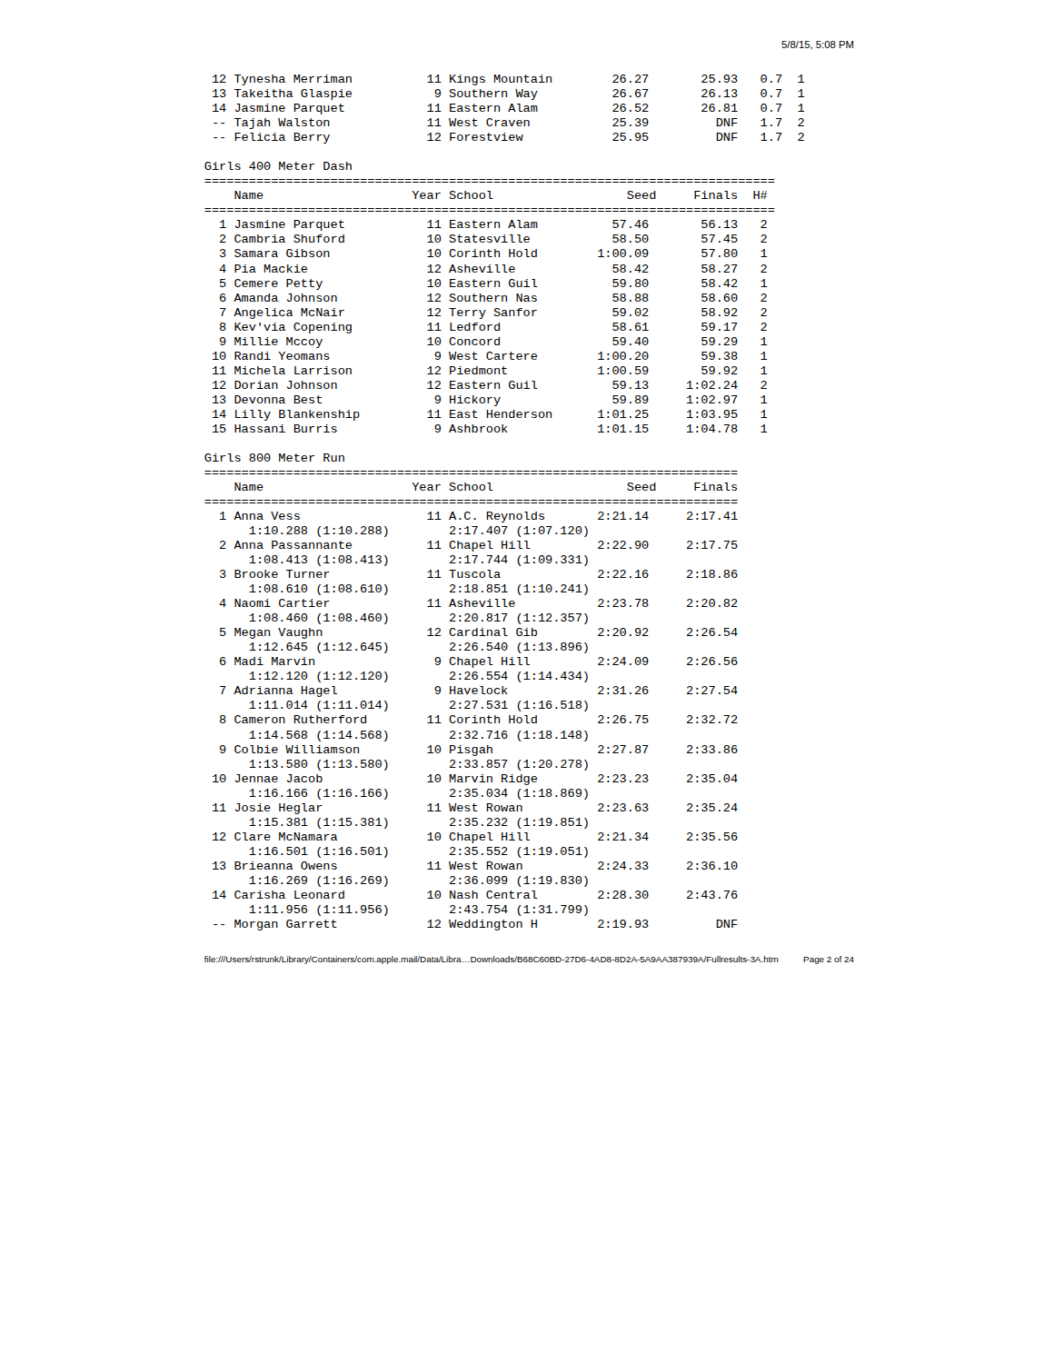5/8/15, 5:08 PM
 12 Tynesha Merriman          11 Kings Mountain        26.27       25.93   0.7  1
 13 Takeitha Glaspie           9 Southern Way          26.67       26.13   0.7  1
 14 Jasmine Parquet           11 Eastern Alam          26.52       26.81   0.7  1
 -- Tajah Walston             11 West Craven           25.39         DNF   1.7  2
 -- Felicia Berry             12 Forestview            25.95         DNF   1.7  2

Girls 400 Meter Dash
=============================================================================
    Name                    Year School                  Seed     Finals  H#
=============================================================================
  1 Jasmine Parquet           11 Eastern Alam          57.46       56.13   2
  2 Cambria Shuford           10 Statesville           58.50       57.45   2
  3 Samara Gibson             10 Corinth Hold        1:00.09       57.80   1
  4 Pia Mackie                12 Asheville             58.42       58.27   2
  5 Cemere Petty              10 Eastern Guil          59.80       58.42   1
  6 Amanda Johnson            12 Southern Nas          58.88       58.60   2
  7 Angelica McNair           12 Terry Sanfor          59.02       58.92   2
  8 Kev'via Copening          11 Ledford               58.61       59.17   2
  9 Millie Mccoy              10 Concord               59.40       59.29   1
 10 Randi Yeomans              9 West Cartere        1:00.20       59.38   1
 11 Michela Larrison          12 Piedmont            1:00.59       59.92   1
 12 Dorian Johnson            12 Eastern Guil          59.13     1:02.24   2
 13 Devonna Best               9 Hickory               59.89     1:02.97   1
 14 Lilly Blankenship         11 East Henderson      1:01.25     1:03.95   1
 15 Hassani Burris             9 Ashbrook            1:01.15     1:04.78   1

Girls 800 Meter Run
========================================================================
    Name                    Year School                  Seed     Finals
========================================================================
  1 Anna Vess                 11 A.C. Reynolds       2:21.14     2:17.41
      1:10.288 (1:10.288)        2:17.407 (1:07.120)
  2 Anna Passannante          11 Chapel Hill         2:22.90     2:17.75
      1:08.413 (1:08.413)        2:17.744 (1:09.331)
  3 Brooke Turner             11 Tuscola             2:22.16     2:18.86
      1:08.610 (1:08.610)        2:18.851 (1:10.241)
  4 Naomi Cartier             11 Asheville           2:23.78     2:20.82
      1:08.460 (1:08.460)        2:20.817 (1:12.357)
  5 Megan Vaughn              12 Cardinal Gib        2:20.92     2:26.54
      1:12.645 (1:12.645)        2:26.540 (1:13.896)
  6 Madi Marvin                9 Chapel Hill         2:24.09     2:26.56
      1:12.120 (1:12.120)        2:26.554 (1:14.434)
  7 Adrianna Hagel             9 Havelock            2:31.26     2:27.54
      1:11.014 (1:11.014)        2:27.531 (1:16.518)
  8 Cameron Rutherford        11 Corinth Hold        2:26.75     2:32.72
      1:14.568 (1:14.568)        2:32.716 (1:18.148)
  9 Colbie Williamson         10 Pisgah              2:27.87     2:33.86
      1:13.580 (1:13.580)        2:33.857 (1:20.278)
 10 Jennae Jacob              10 Marvin Ridge        2:23.23     2:35.04
      1:16.166 (1:16.166)        2:35.034 (1:18.869)
 11 Josie Heglar              11 West Rowan          2:23.63     2:35.24
      1:15.381 (1:15.381)        2:35.232 (1:19.851)
 12 Clare McNamara            10 Chapel Hill         2:21.34     2:35.56
      1:16.501 (1:16.501)        2:35.552 (1:19.051)
 13 Brieanna Owens            11 West Rowan          2:24.33     2:36.10
      1:16.269 (1:16.269)        2:36.099 (1:19.830)
 14 Carisha Leonard           10 Nash Central        2:28.30     2:43.76
      1:11.956 (1:11.956)        2:43.754 (1:31.799)
 -- Morgan Garrett            12 Weddington H        2:19.93         DNF
file:///Users/rstrunk/Library/Containers/com.apple.mail/Data/Libra…Downloads/B68C60BD-27D6-4AD8-8D2A-5A9AA387939A/Fullresults-3A.htm
Page 2 of 24